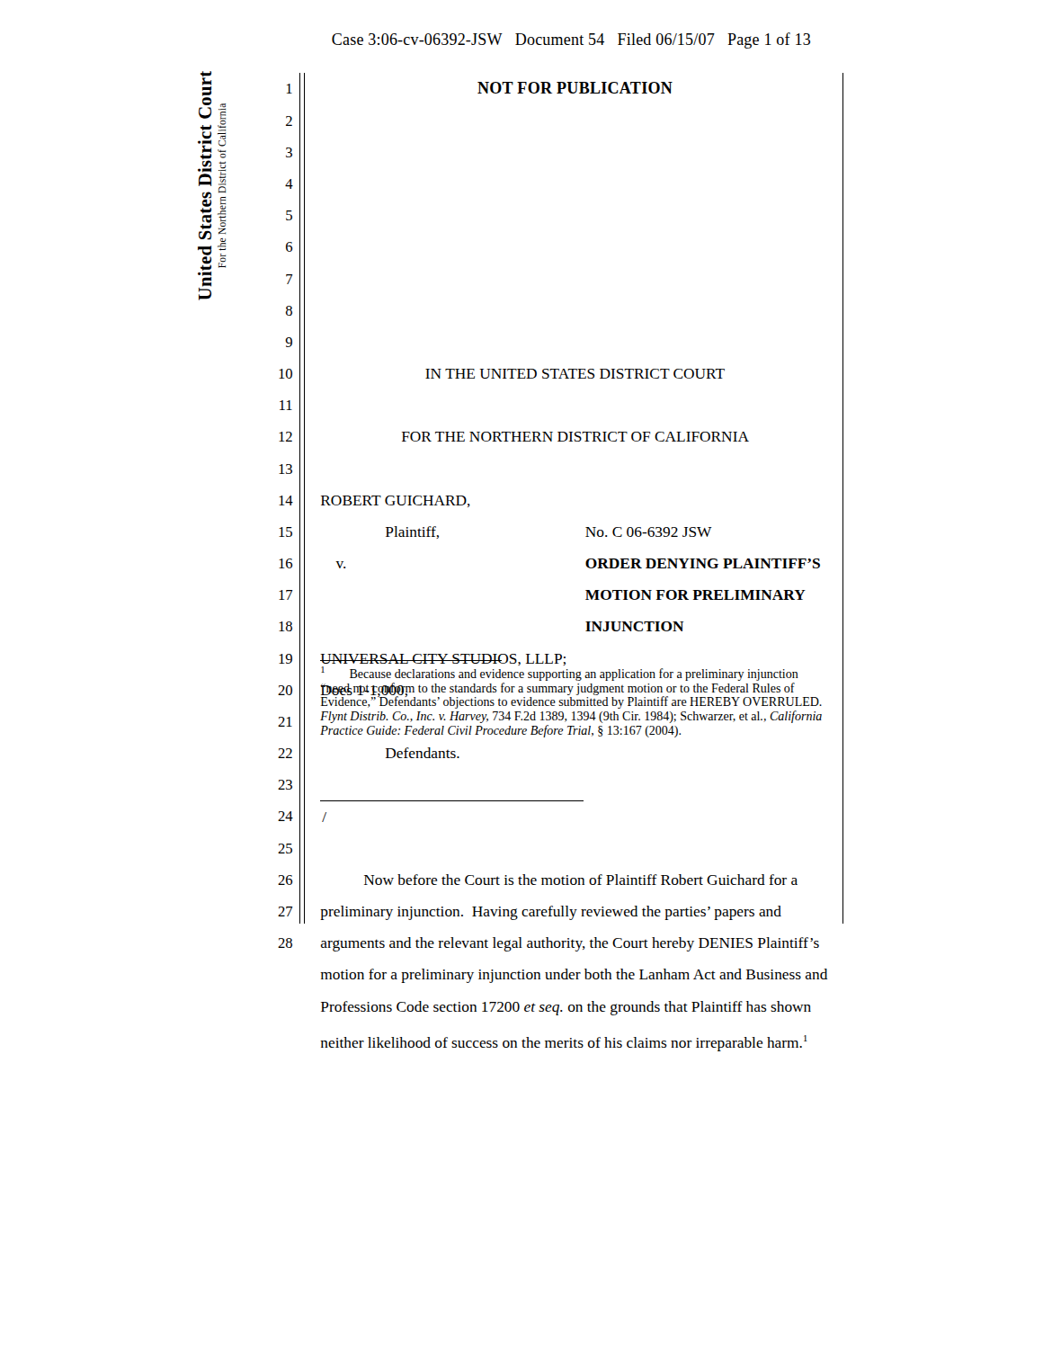Case 3:06-cv-06392-JSW Document 54 Filed 06/15/07 Page 1 of 13
United States District Court
For the Northern District of California
1
2
3
4
5
6
7
8
9
10
11
12
13
14
15
16
17
18
19
20
21
22
23
24
25
26
27
28
NOT FOR PUBLICATION
IN THE UNITED STATES DISTRICT COURT
FOR THE NORTHERN DISTRICT OF CALIFORNIA
| ROBERT GUICHARD, | |
| Plaintiff, | No. C 06-6392 JSW |
| v. | ORDER DENYING PLAINTIFF’S MOTION FOR PRELIMINARY INJUNCTION |
| UNIVERSAL CITY STUDIOS, LLLP; Does 1-1,000, | |
| Defendants. | |
| / | |
Now before the Court is the motion of Plaintiff Robert Guichard for a preliminary injunction. Having carefully reviewed the parties’ papers and arguments and the relevant legal authority, the Court hereby DENIES Plaintiff’s motion for a preliminary injunction under both the Lanham Act and Business and Professions Code section 17200 et seq. on the grounds that Plaintiff has shown neither likelihood of success on the merits of his claims nor irreparable harm.1
1 Because declarations and evidence supporting an application for a preliminary injunction “need not conform to the standards for a summary judgment motion or to the Federal Rules of Evidence,” Defendants’ objections to evidence submitted by Plaintiff are HEREBY OVERRULED. Flynt Distrib. Co., Inc. v. Harvey, 734 F.2d 1389, 1394 (9th Cir. 1984); Schwarzer, et al., California Practice Guide: Federal Civil Procedure Before Trial, § 13:167 (2004).